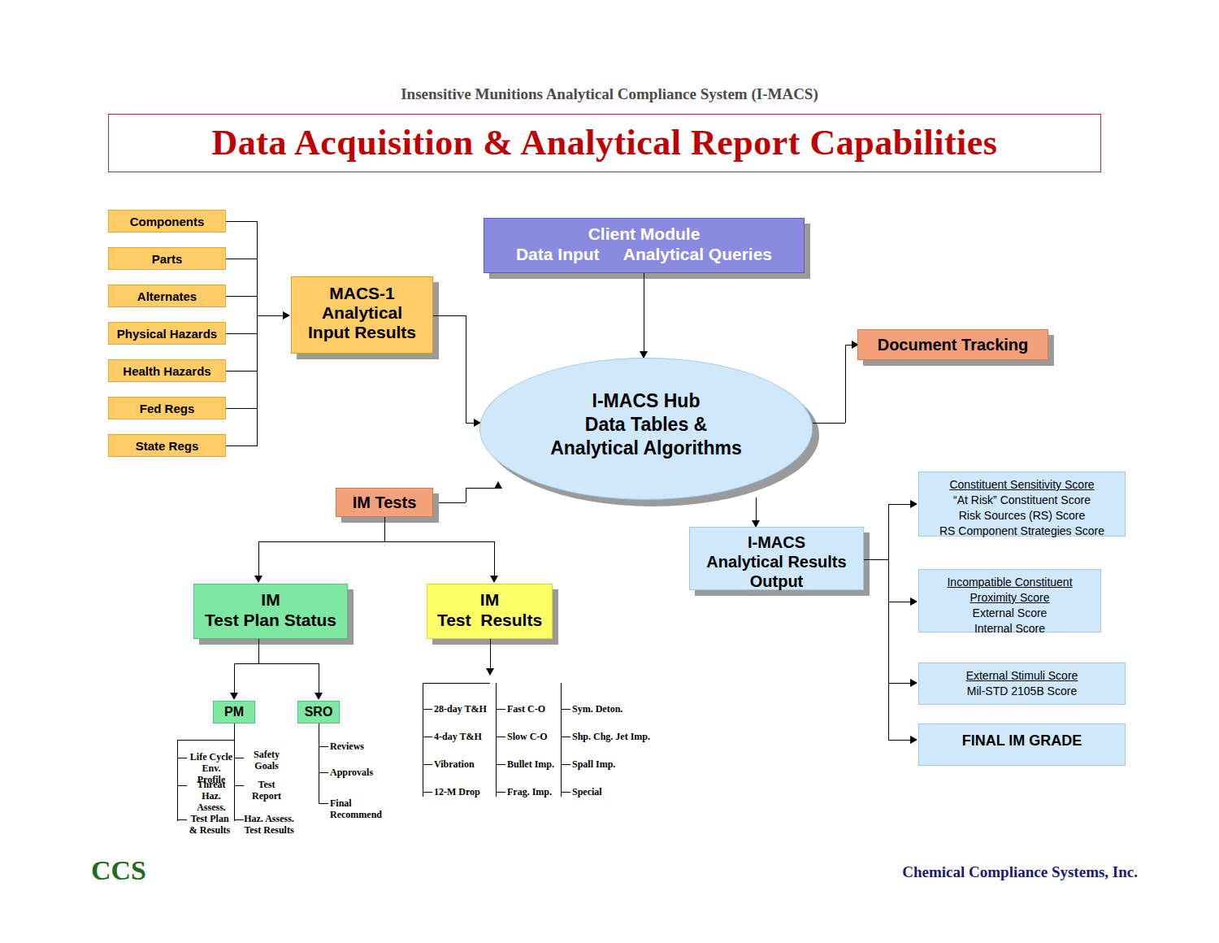Insensitive Munitions Analytical Compliance System (I-MACS)
Data Acquisition & Analytical Report Capabilities
Components
Parts
Alternates
Physical Hazards
Health Hazards
Fed Regs
State Regs
MACS-1
Analytical
Input Results
Client Module
Data Input Analytical Queries
I-MACS Hub
Data Tables &
Analytical Algorithms
Document Tracking
I-MACS
Analytical Results
Output
IM Tests
IM
Test Plan Status
IM
Test Results
PM
SRO
Life Cycle
Env. Profile
Threat
Haz. Assess.
Test Plan
& Results
Safety
Goals
Test
Report
Haz. Assess.
Test Results
Reviews
Approvals
Final
Recommend
28-day T&H
4-day T&H
Vibration
12-M Drop
Fast C-O
Slow C-O
Bullet Imp.
Frag. Imp.
Sym. Deton.
Shp. Chg. Jet Imp.
Spall Imp.
Special
Constituent Sensitivity Score
“At Risk” Constituent Score
Risk Sources (RS) Score
RS Component Strategies Score
Incompatible Constituent
Proximity Score
External Score
Internal Score
External Stimuli Score
Mil-STD 2105B Score
FINAL IM GRADE
CCS
Chemical Compliance Systems, Inc.